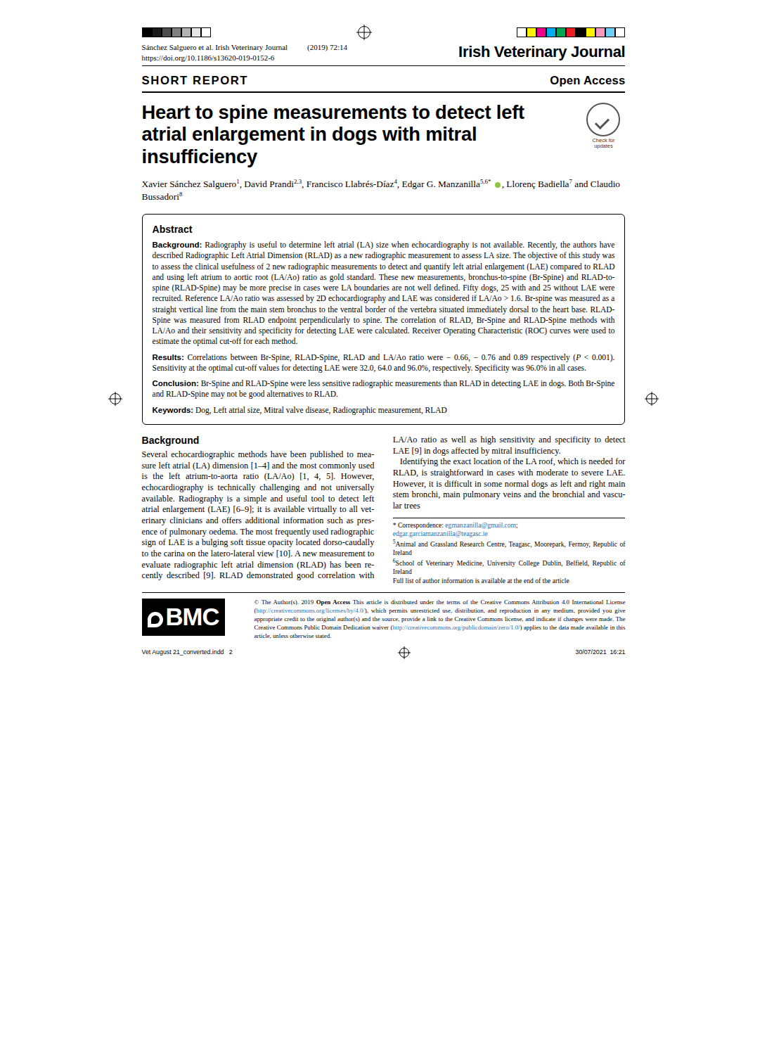Sánchez Salguero et al. Irish Veterinary Journal (2019) 72:14
https://doi.org/10.1186/s13620-019-0152-6
Irish Veterinary Journal
SHORT REPORT
Open Access
Heart to spine measurements to detect left atrial enlargement in dogs with mitral insufficiency
Check for
updates
Xavier Sánchez Salguero1, David Prandi2,3, Francisco Llabrés-Díaz4, Edgar G. Manzanilla5,6* , Llorenç Badiella7 and Claudio Bussadori8
Abstract
Background: Radiography is useful to determine left atrial (LA) size when echocardiography is not available. Recently, the authors have described Radiographic Left Atrial Dimension (RLAD) as a new radiographic measurement to assess LA size. The objective of this study was to assess the clinical usefulness of 2 new radiographic measurements to detect and quantify left atrial enlargement (LAE) compared to RLAD and using left atrium to aortic root (LA/Ao) ratio as gold standard. These new measurements, bronchus-to-spine (Br-Spine) and RLAD-to-spine (RLAD-Spine) may be more precise in cases were LA boundaries are not well defined. Fifty dogs, 25 with and 25 without LAE were recruited. Reference LA/Ao ratio was assessed by 2D echocardiography and LAE was considered if LA/Ao > 1.6. Br-spine was measured as a straight vertical line from the main stem bronchus to the ventral border of the vertebra situated immediately dorsal to the heart base. RLAD-Spine was measured from RLAD endpoint perpendicularly to spine. The correlation of RLAD, Br-Spine and RLAD-Spine methods with LA/Ao and their sensitivity and specificity for detecting LAE were calculated. Receiver Operating Characteristic (ROC) curves were used to estimate the optimal cut-off for each method.
Results: Correlations between Br-Spine, RLAD-Spine, RLAD and LA/Ao ratio were − 0.66, − 0.76 and 0.89 respectively (P < 0.001). Sensitivity at the optimal cut-off values for detecting LAE were 32.0, 64.0 and 96.0%, respectively. Specificity was 96.0% in all cases.
Conclusion: Br-Spine and RLAD-Spine were less sensitive radiographic measurements than RLAD in detecting LAE in dogs. Both Br-Spine and RLAD-Spine may not be good alternatives to RLAD.
Keywords: Dog, Left atrial size, Mitral valve disease, Radiographic measurement, RLAD
Background
Several echocardiographic methods have been published to measure left atrial (LA) dimension [1–4] and the most commonly used is the left atrium-to-aorta ratio (LA/Ao) [1, 4, 5]. However, echocardiography is technically challenging and not universally available. Radiography is a simple and useful tool to detect left atrial enlargement (LAE) [6–9]; it is available virtually to all veterinary clinicians and offers additional information such as presence of pulmonary oedema. The most frequently used radiographic sign of LAE is a bulging soft tissue opacity located dorso-caudally to the carina on the latero-lateral view [10]. A new measurement to evaluate radiographic left atrial dimension (RLAD) has been recently described [9]. RLAD demonstrated good correlation with LA/Ao ratio as well as high sensitivity and specificity to detect LAE [9] in dogs affected by mitral insufficiency.
Identifying the exact location of the LA roof, which is needed for RLAD, is straightforward in cases with moderate to severe LAE. However, it is difficult in some normal dogs as left and right main stem bronchi, main pulmonary veins and the bronchial and vascular trees
* Correspondence: egmanzanilla@gmail.com;
edgar.garciamanzanilla@teagasc.ie
5Animal and Grassland Research Centre, Teagasc, Moorepark, Fermoy, Republic of Ireland
6School of Veterinary Medicine, University College Dublin, Belfield, Republic of Ireland
Full list of author information is available at the end of the article
BMC
© The Author(s). 2019 Open Access This article is distributed under the terms of the Creative Commons Attribution 4.0 International License (http://creativecommons.org/licenses/by/4.0/), which permits unrestricted use, distribution, and reproduction in any medium, provided you give appropriate credit to the original author(s) and the source, provide a link to the Creative Commons license, and indicate if changes were made. The Creative Commons Public Domain Dedication waiver (http://creativecommons.org/publicdomain/zero/1.0/) applies to the data made available in this article, unless otherwise stated.
Vet August 21_converted.indd 2
30/07/2021 16:21